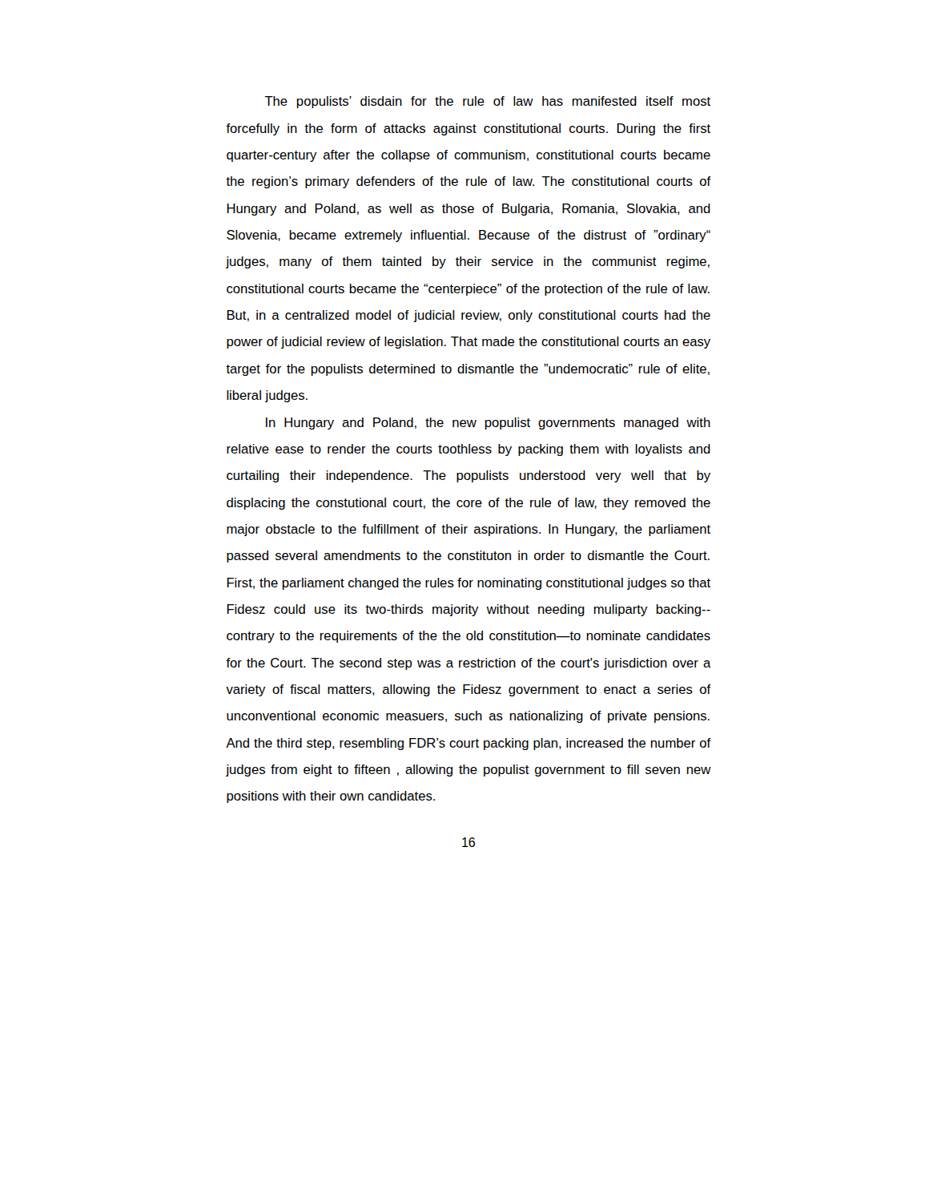The populists’ disdain for the rule of law has manifested itself most forcefully in the form of attacks against constitutional courts. During the first quarter-century after the collapse of communism, constitutional courts became the region’s primary defenders of the rule of law. The constitutional courts of Hungary and Poland, as well as those of Bulgaria, Romania, Slovakia, and Slovenia, became extremely influential. Because of the distrust of ”ordinary“ judges, many of them tainted by their service in the communist regime, constitutional courts became the “centerpiece” of the protection of the rule of law. But, in a centralized model of judicial review, only constitutional courts had the power of judicial review of legislation. That made the constitutional courts an easy target for the populists determined to dismantle the ”undemocratic” rule of elite, liberal judges.
In Hungary and Poland, the new populist governments managed with relative ease to render the courts toothless by packing them with loyalists and curtailing their independence. The populists understood very well that by displacing the constutional court, the core of the rule of law, they removed the major obstacle to the fulfillment of their aspirations. In Hungary, the parliament passed several amendments to the constituton in order to dismantle the Court. First, the parliament changed the rules for nominating constitutional judges so that Fidesz could use its two-thirds majority without needing muliparty backing--contrary to the requirements of the the old constitution—to nominate candidates for the Court. The second step was a restriction of the court's jurisdiction over a variety of fiscal matters, allowing the Fidesz government to enact a series of unconventional economic measuers, such as nationalizing of private pensions. And the third step, resembling FDR’s court packing plan, increased the number of judges from eight to fifteen , allowing the populist government to fill seven new positions with their own candidates.
16